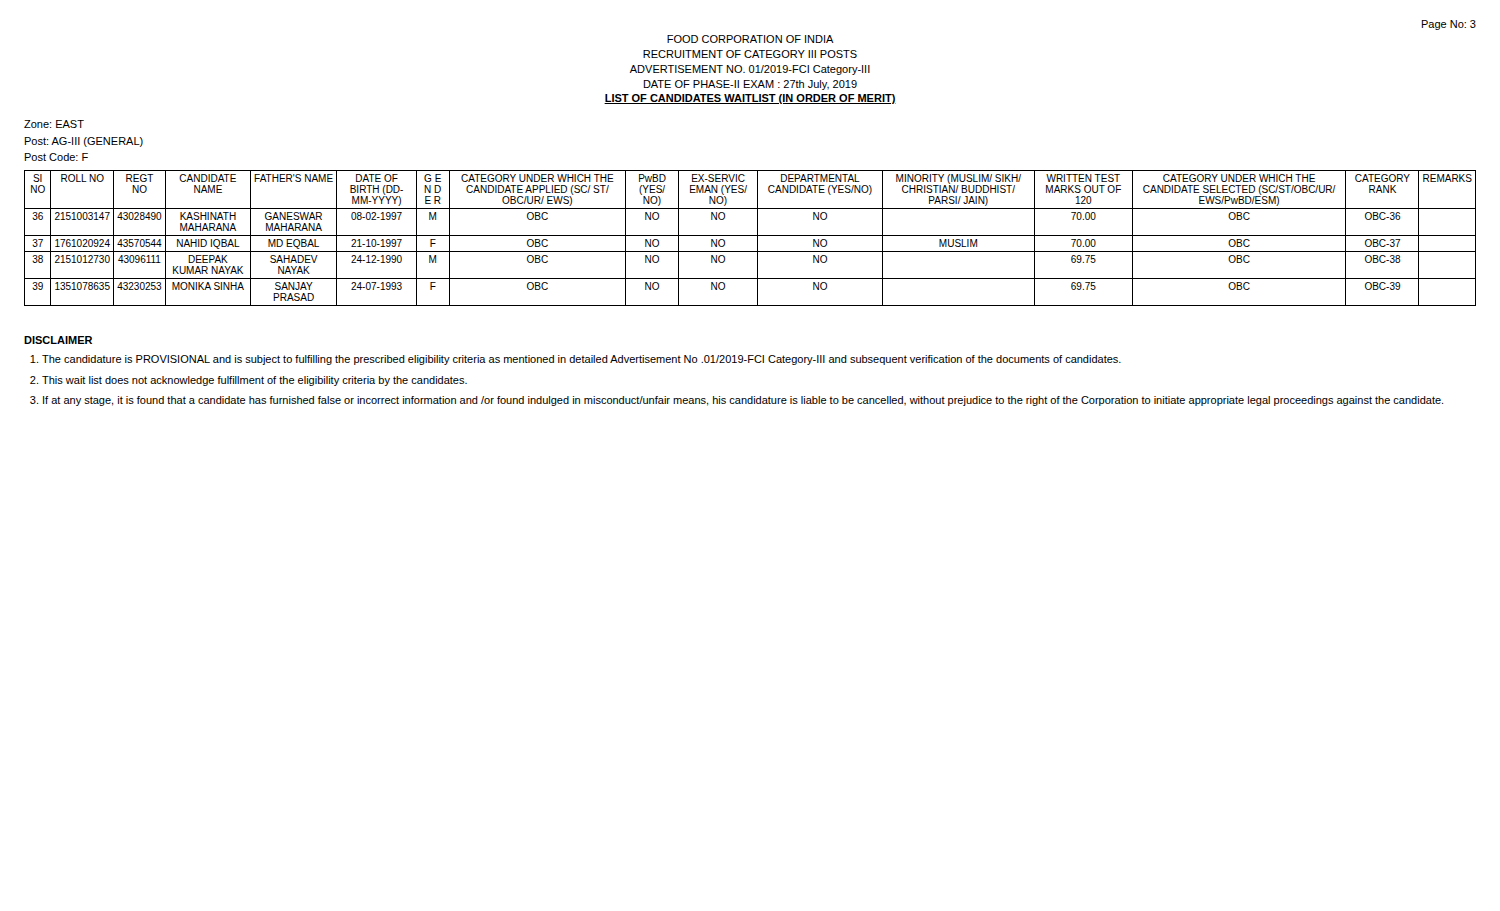Page No: 3
FOOD CORPORATION OF INDIA
RECRUITMENT OF CATEGORY III POSTS
ADVERTISEMENT NO. 01/2019-FCI Category-III
DATE OF PHASE-II EXAM : 27th July, 2019
LIST OF CANDIDATES WAITLIST (IN ORDER OF MERIT)
Zone: EAST
Post: AG-III (GENERAL)
Post Code: F
| SI NO | ROLL NO | REGT NO | CANDIDATE NAME | FATHER'S NAME | DATE OF BIRTH (DD-MM-YYYY) | G E N D E R | CATEGORY UNDER WHICH THE CANDIDATE APPLIED (SC/ ST/ OBC/UR/ EWS) | PwBD (YES/ NO) | EX-SERVIC EMAN (YES/ NO) | DEPARTMENTAL CANDIDATE (YES/NO) | MINORITY (MUSLIM/ SIKH/ CHRISTIAN/ BUDDHIST/ PARSI/ JAIN) | WRITTEN TEST MARKS OUT OF 120 | CATEGORY UNDER WHICH THE CANDIDATE SELECTED (SC/ST/OBC/UR/ EWS/PwBD/ESM) | CATEGORY RANK | REMARKS |
| --- | --- | --- | --- | --- | --- | --- | --- | --- | --- | --- | --- | --- | --- | --- | --- |
| 36 | 2151003147 | 43028490 | KASHINATH MAHARANA | GANESWAR MAHARANA | 08-02-1997 | M | OBC | NO | NO | NO | | 70.00 | OBC | OBC-36 | |
| 37 | 1761020924 | 43570544 | NAHID IQBAL | MD EQBAL | 21-10-1997 | F | OBC | NO | NO | NO | MUSLIM | 70.00 | OBC | OBC-37 | |
| 38 | 2151012730 | 43096111 | DEEPAK KUMAR NAYAK | SAHADEV NAYAK | 24-12-1990 | M | OBC | NO | NO | NO | | 69.75 | OBC | OBC-38 | |
| 39 | 1351078635 | 43230253 | MONIKA SINHA | SANJAY PRASAD | 24-07-1993 | F | OBC | NO | NO | NO | | 69.75 | OBC | OBC-39 | |
DISCLAIMER
The candidature is PROVISIONAL and is subject to fulfilling the prescribed eligibility criteria as mentioned in detailed Advertisement No .01/2019-FCI Category-III and subsequent verification of the documents of candidates.
This wait list does not acknowledge fulfillment of the eligibility criteria by the candidates.
If at any stage, it is found that a candidate has furnished false or incorrect information and /or found indulged in misconduct/unfair means, his candidature is liable to be cancelled, without prejudice to the right of the Corporation to initiate appropriate legal proceedings against the candidate.